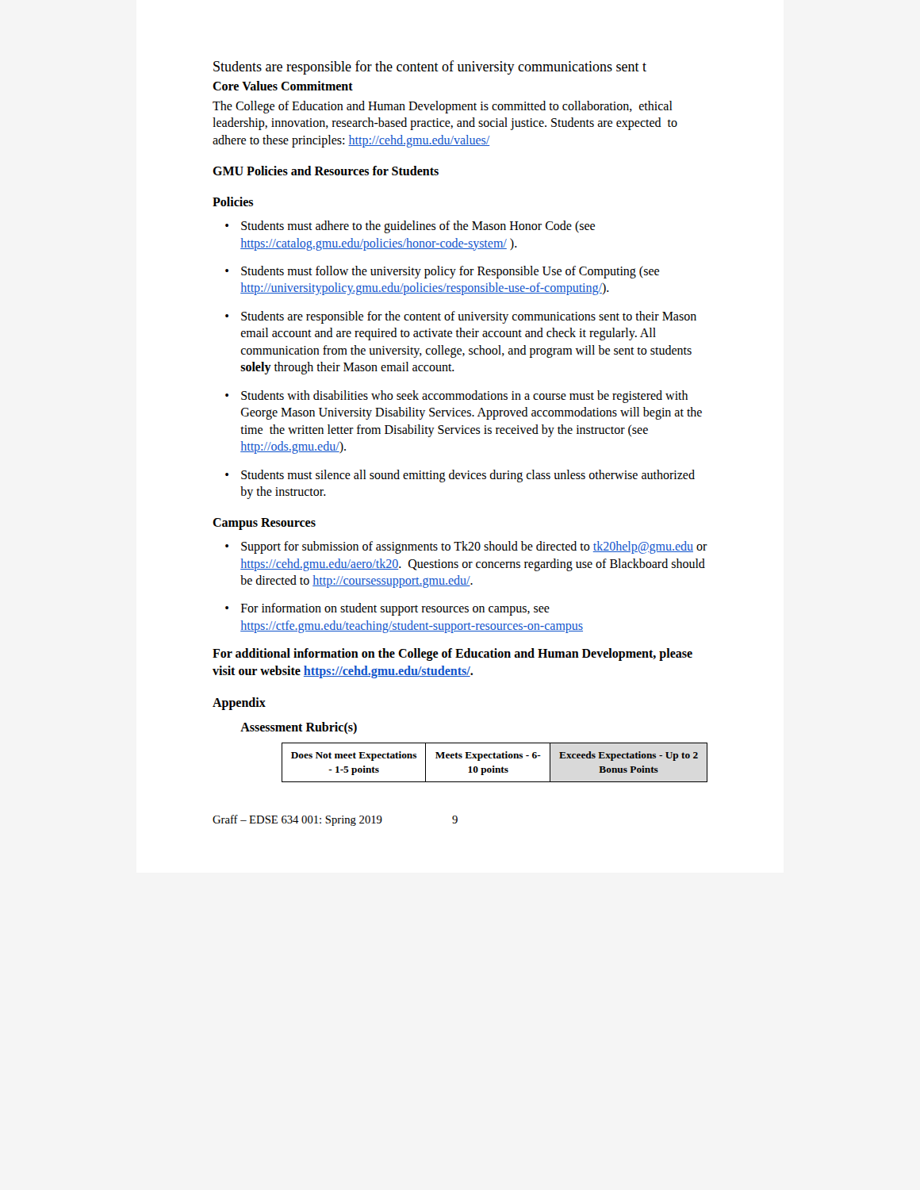Students are responsible for the content of university communications sent t
Core Values Commitment
The College of Education and Human Development is committed to collaboration, ethical leadership, innovation, research-based practice, and social justice. Students are expected to adhere to these principles: http://cehd.gmu.edu/values/
GMU Policies and Resources for Students
Policies
Students must adhere to the guidelines of the Mason Honor Code (see https://catalog.gmu.edu/policies/honor-code-system/ ).
Students must follow the university policy for Responsible Use of Computing (see http://universitypolicy.gmu.edu/policies/responsible-use-of-computing/).
Students are responsible for the content of university communications sent to their Mason email account and are required to activate their account and check it regularly. All communication from the university, college, school, and program will be sent to students solely through their Mason email account.
Students with disabilities who seek accommodations in a course must be registered with George Mason University Disability Services. Approved accommodations will begin at the time the written letter from Disability Services is received by the instructor (see http://ods.gmu.edu/).
Students must silence all sound emitting devices during class unless otherwise authorized by the instructor.
Campus Resources
Support for submission of assignments to Tk20 should be directed to tk20help@gmu.edu or https://cehd.gmu.edu/aero/tk20. Questions or concerns regarding use of Blackboard should be directed to http://coursessupport.gmu.edu/.
For information on student support resources on campus, see https://ctfe.gmu.edu/teaching/student-support-resources-on-campus
For additional information on the College of Education and Human Development, please visit our website https://cehd.gmu.edu/students/.
Appendix
Assessment Rubric(s)
| | Does Not meet Expectations - 1-5 points | Meets Expectations - 6-10 points | Exceeds Expectations - Up to 2 Bonus Points |
Graff – EDSE 634 001: Spring 2019 9